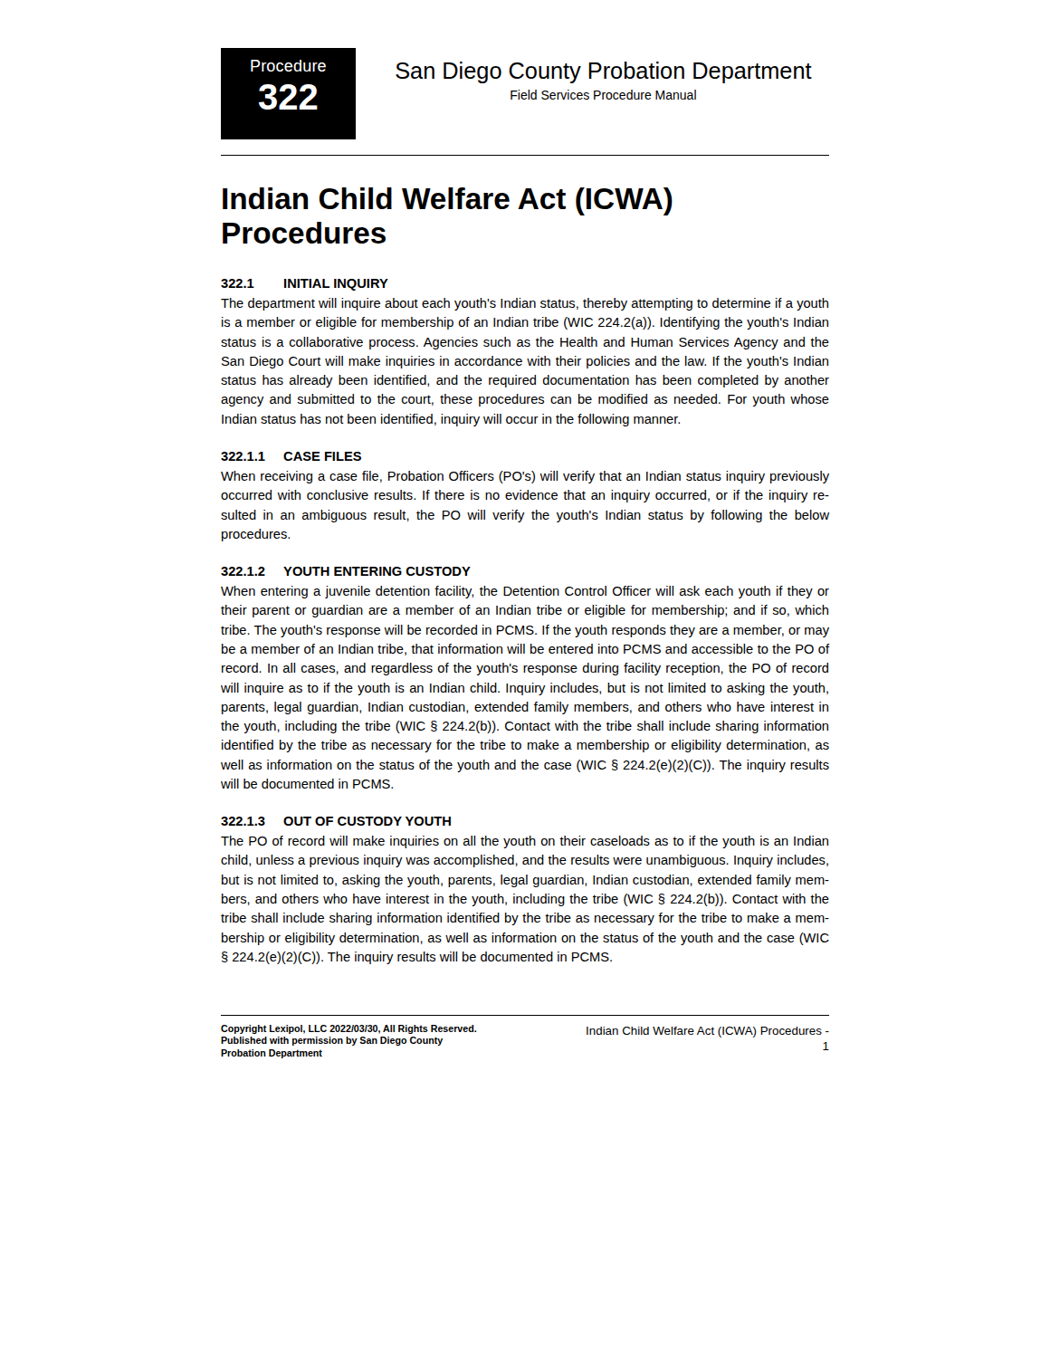Procedure
322
San Diego County Probation Department
Field Services Procedure Manual
Indian Child Welfare Act (ICWA) Procedures
322.1 INITIAL INQUIRY
The department will inquire about each youth's Indian status, thereby attempting to determine if a youth is a member or eligible for membership of an Indian tribe (WIC 224.2(a)). Identifying the youth's Indian status is a collaborative process. Agencies such as the Health and Human Services Agency and the San Diego Court will make inquiries in accordance with their policies and the law. If the youth's Indian status has already been identified, and the required documentation has been completed by another agency and submitted to the court, these procedures can be modified as needed. For youth whose Indian status has not been identified, inquiry will occur in the following manner.
322.1.1 CASE FILES
When receiving a case file, Probation Officers (PO's) will verify that an Indian status inquiry previously occurred with conclusive results. If there is no evidence that an inquiry occurred, or if the inquiry resulted in an ambiguous result, the PO will verify the youth's Indian status by following the below procedures.
322.1.2 YOUTH ENTERING CUSTODY
When entering a juvenile detention facility, the Detention Control Officer will ask each youth if they or their parent or guardian are a member of an Indian tribe or eligible for membership; and if so, which tribe. The youth's response will be recorded in PCMS. If the youth responds they are a member, or may be a member of an Indian tribe, that information will be entered into PCMS and accessible to the PO of record. In all cases, and regardless of the youth's response during facility reception, the PO of record will inquire as to if the youth is an Indian child. Inquiry includes, but is not limited to asking the youth, parents, legal guardian, Indian custodian, extended family members, and others who have interest in the youth, including the tribe (WIC § 224.2(b)). Contact with the tribe shall include sharing information identified by the tribe as necessary for the tribe to make a membership or eligibility determination, as well as information on the status of the youth and the case (WIC § 224.2(e)(2)(C)). The inquiry results will be documented in PCMS.
322.1.3 OUT OF CUSTODY YOUTH
The PO of record will make inquiries on all the youth on their caseloads as to if the youth is an Indian child, unless a previous inquiry was accomplished, and the results were unambiguous. Inquiry includes, but is not limited to, asking the youth, parents, legal guardian, Indian custodian, extended family members, and others who have interest in the youth, including the tribe (WIC § 224.2(b)). Contact with the tribe shall include sharing information identified by the tribe as necessary for the tribe to make a membership or eligibility determination, as well as information on the status of the youth and the case (WIC § 224.2(e)(2)(C)). The inquiry results will be documented in PCMS.
Copyright Lexipol, LLC 2022/03/30, All Rights Reserved. Published with permission by San Diego County Probation Department
Indian Child Welfare Act (ICWA) Procedures - 1